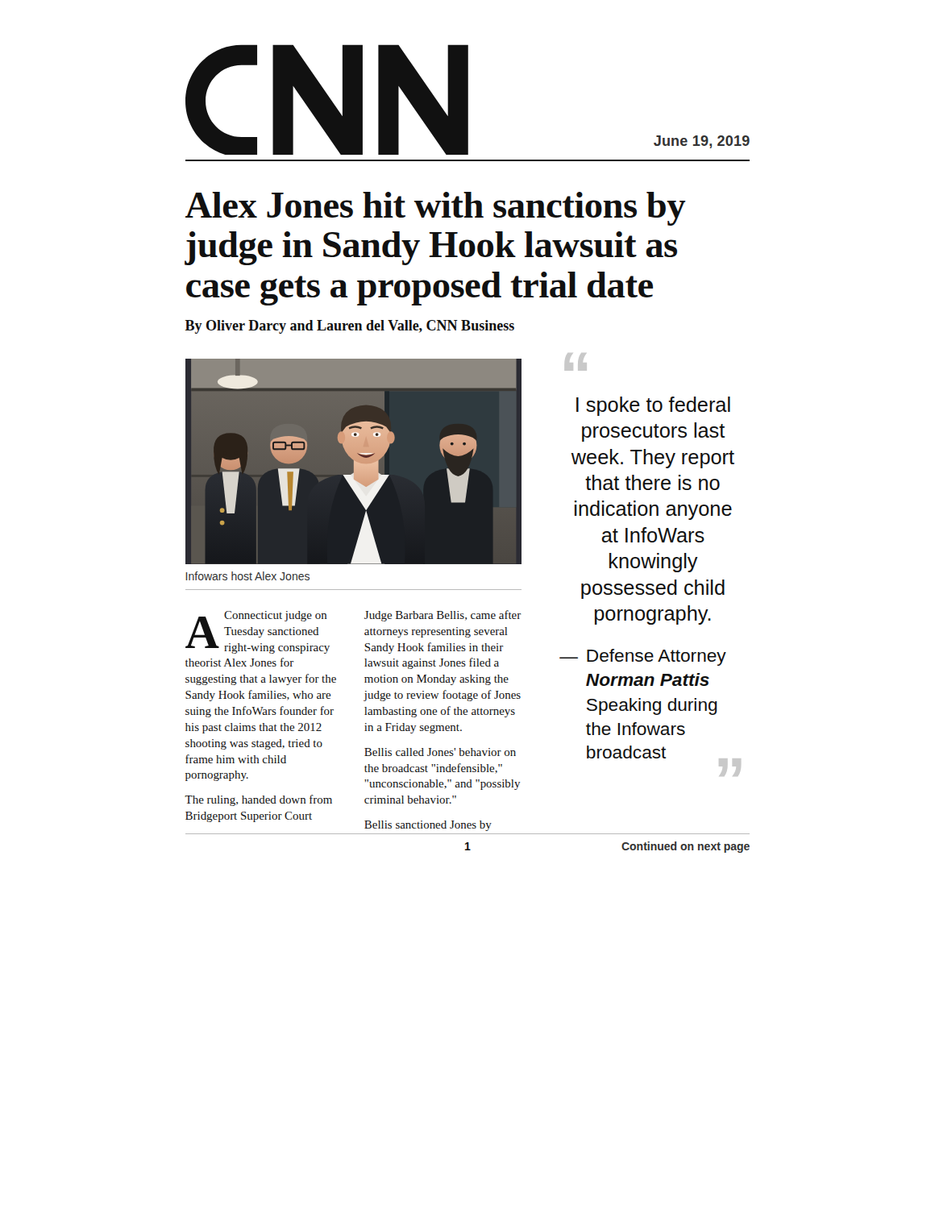June 19, 2019
Alex Jones hit with sanctions by judge in Sandy Hook lawsuit as case gets a proposed trial date
By Oliver Darcy and Lauren del Valle, CNN Business
Infowars host Alex Jones
A Connecticut judge on Tuesday sanctioned right-wing conspiracy theorist Alex Jones for suggesting that a lawyer for the Sandy Hook families, who are suing the InfoWars founder for his past claims that the 2012 shooting was staged, tried to frame him with child pornography.
The ruling, handed down from Bridgeport Superior Court Judge Barbara Bellis, came after attorneys representing several Sandy Hook families in their lawsuit against Jones filed a motion on Monday asking the judge to review footage of Jones lambasting one of the attorneys in a Friday segment.
Bellis called Jones' behavior on the broadcast "indefensible," "unconscionable," and "possibly criminal behavior."
Bellis sanctioned Jones by
“
I spoke to federal prosecutors last week. They report that there is no indication anyone at InfoWars knowingly possessed child pornography.
— Defense Attorney Norman Pattis Speaking during the Infowars broadcast
”
1 Continued on next page